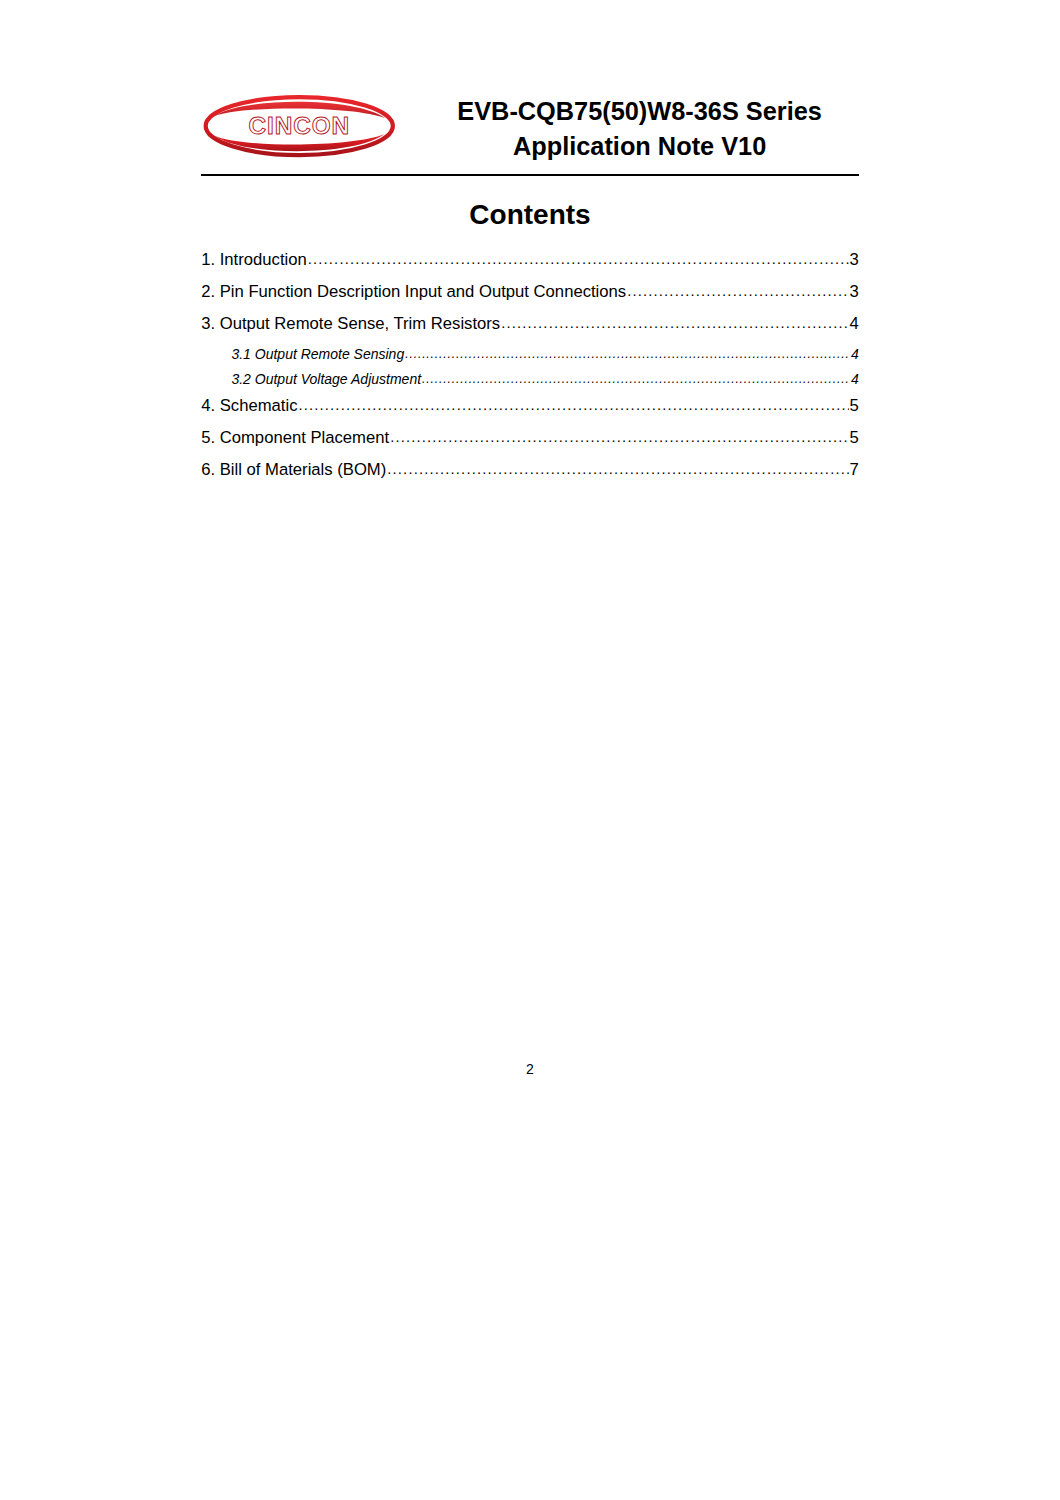CINCON
EVB-CQB75(50)W8-36S Series
Application Note V10
Contents
1. Introduction ................................................................................................................................. 3
2. Pin Function Description Input and Output Connections ................................................................................................................................. 3
3. Output Remote Sense, Trim Resistors ................................................................................................................................. 4
3.1 Output Remote Sensing ................................................................................................................................. 4
3.2 Output Voltage Adjustment ................................................................................................................................. 4
4. Schematic ................................................................................................................................. 5
5. Component Placement ................................................................................................................................. 5
6. Bill of Materials (BOM) ................................................................................................................................. 7
2